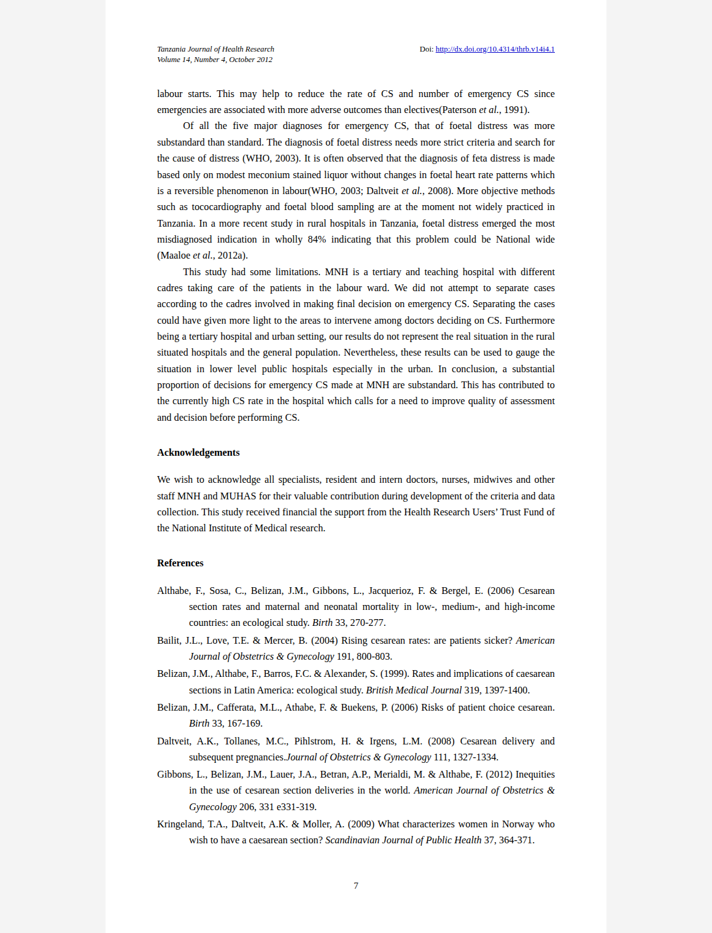Tanzania Journal of Health Research
Volume 14, Number 4, October 2012
Doi: http://dx.doi.org/10.4314/thrb.v14i4.1
labour starts. This may help to reduce the rate of CS and number of emergency CS since emergencies are associated with more adverse outcomes than electives(Paterson et al., 1991).
Of all the five major diagnoses for emergency CS, that of foetal distress was more substandard than standard. The diagnosis of foetal distress needs more strict criteria and search for the cause of distress (WHO, 2003). It is often observed that the diagnosis of feta distress is made based only on modest meconium stained liquor without changes in foetal heart rate patterns which is a reversible phenomenon in labour(WHO, 2003; Daltveit et al., 2008). More objective methods such as tococardiography and foetal blood sampling are at the moment not widely practiced in Tanzania. In a more recent study in rural hospitals in Tanzania, foetal distress emerged the most misdiagnosed indication in wholly 84% indicating that this problem could be National wide (Maaloe et al., 2012a).
This study had some limitations. MNH is a tertiary and teaching hospital with different cadres taking care of the patients in the labour ward. We did not attempt to separate cases according to the cadres involved in making final decision on emergency CS. Separating the cases could have given more light to the areas to intervene among doctors deciding on CS. Furthermore being a tertiary hospital and urban setting, our results do not represent the real situation in the rural situated hospitals and the general population. Nevertheless, these results can be used to gauge the situation in lower level public hospitals especially in the urban. In conclusion, a substantial proportion of decisions for emergency CS made at MNH are substandard. This has contributed to the currently high CS rate in the hospital which calls for a need to improve quality of assessment and decision before performing CS.
Acknowledgements
We wish to acknowledge all specialists, resident and intern doctors, nurses, midwives and other staff MNH and MUHAS for their valuable contribution during development of the criteria and data collection. This study received financial the support from the Health Research Users’ Trust Fund of the National Institute of Medical research.
References
Althabe, F., Sosa, C., Belizan, J.M., Gibbons, L., Jacquerioz, F. & Bergel, E. (2006) Cesarean section rates and maternal and neonatal mortality in low-, medium-, and high-income countries: an ecological study. Birth 33, 270-277.
Bailit, J.L., Love, T.E. & Mercer, B. (2004) Rising cesarean rates: are patients sicker? American Journal of Obstetrics & Gynecology 191, 800-803.
Belizan, J.M., Althabe, F., Barros, F.C. & Alexander, S. (1999). Rates and implications of caesarean sections in Latin America: ecological study. British Medical Journal 319, 1397-1400.
Belizan, J.M., Cafferata, M.L., Athabe, F. & Buekens, P. (2006) Risks of patient choice cesarean. Birth 33, 167-169.
Daltveit, A.K., Tollanes, M.C., Pihlstrom, H. & Irgens, L.M. (2008) Cesarean delivery and subsequent pregnancies.Journal of Obstetrics & Gynecology 111, 1327-1334.
Gibbons, L., Belizan, J.M., Lauer, J.A., Betran, A.P., Merialdi, M. & Althabe, F. (2012) Inequities in the use of cesarean section deliveries in the world. American Journal of Obstetrics & Gynecology 206, 331 e331-319.
Kringeland, T.A., Daltveit, A.K. & Moller, A. (2009) What characterizes women in Norway who wish to have a caesarean section? Scandinavian Journal of Public Health 37, 364-371.
7